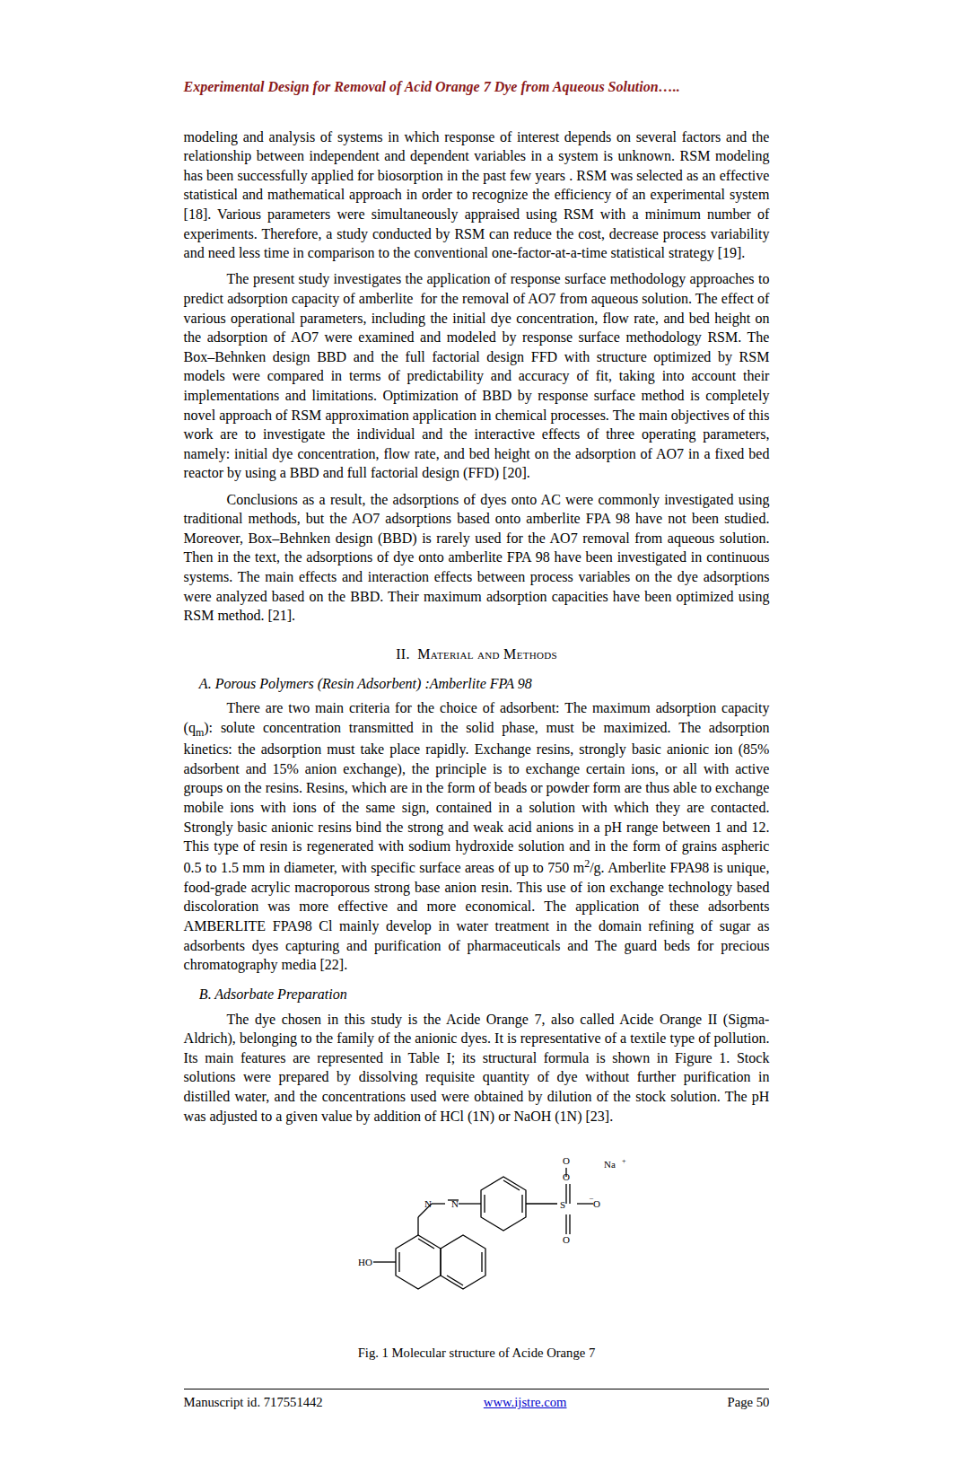Experimental Design for Removal of Acid Orange 7 Dye from Aqueous Solution…..
modeling and analysis of systems in which response of interest depends on several factors and the relationship between independent and dependent variables in a system is unknown. RSM modeling has been successfully applied for biosorption in the past few years . RSM was selected as an effective statistical and mathematical approach in order to recognize the efficiency of an experimental system [18]. Various parameters were simultaneously appraised using RSM with a minimum number of experiments. Therefore, a study conducted by RSM can reduce the cost, decrease process variability and need less time in comparison to the conventional one-factor-at-a-time statistical strategy [19].
The present study investigates the application of response surface methodology approaches to predict adsorption capacity of amberlite for the removal of AO7 from aqueous solution. The effect of various operational parameters, including the initial dye concentration, flow rate, and bed height on the adsorption of AO7 were examined and modeled by response surface methodology RSM. The Box–Behnken design BBD and the full factorial design FFD with structure optimized by RSM models were compared in terms of predictability and accuracy of fit, taking into account their implementations and limitations. Optimization of BBD by response surface method is completely novel approach of RSM approximation application in chemical processes. The main objectives of this work are to investigate the individual and the interactive effects of three operating parameters, namely: initial dye concentration, flow rate, and bed height on the adsorption of AO7 in a fixed bed reactor by using a BBD and full factorial design (FFD) [20].
Conclusions as a result, the adsorptions of dyes onto AC were commonly investigated using traditional methods, but the AO7 adsorptions based onto amberlite FPA 98 have not been studied. Moreover, Box–Behnken design (BBD) is rarely used for the AO7 removal from aqueous solution. Then in the text, the adsorptions of dye onto amberlite FPA 98 have been investigated in continuous systems. The main effects and interaction effects between process variables on the dye adsorptions were analyzed based on the BBD. Their maximum adsorption capacities have been optimized using RSM method. [21].
II. Material and Methods
A. Porous Polymers (Resin Adsorbent) :Amberlite FPA 98
There are two main criteria for the choice of adsorbent: The maximum adsorption capacity (qm): solute concentration transmitted in the solid phase, must be maximized. The adsorption kinetics: the adsorption must take place rapidly. Exchange resins, strongly basic anionic ion (85% adsorbent and 15% anion exchange), the principle is to exchange certain ions, or all with active groups on the resins. Resins, which are in the form of beads or powder form are thus able to exchange mobile ions with ions of the same sign, contained in a solution with which they are contacted. Strongly basic anionic resins bind the strong and weak acid anions in a pH range between 1 and 12. This type of resin is regenerated with sodium hydroxide solution and in the form of grains aspheric 0.5 to 1.5 mm in diameter, with specific surface areas of up to 750 m2/g. Amberlite FPA98 is unique, food-grade acrylic macroporous strong base anion resin. This use of ion exchange technology based discoloration was more effective and more economical. The application of these adsorbents AMBERLITE FPA98 Cl mainly develop in water treatment in the domain refining of sugar as adsorbents dyes capturing and purification of pharmaceuticals and The guard beds for precious chromatography media [22].
B. Adsorbate Preparation
The dye chosen in this study is the Acide Orange 7, also called Acide Orange II (Sigma-Aldrich), belonging to the family of the anionic dyes. It is representative of a textile type of pollution. Its main features are represented in Table I; its structural formula is shown in Figure 1. Stock solutions were prepared by dissolving requisite quantity of dye without further purification in distilled water, and the concentrations used were obtained by dilution of the stock solution. The pH was adjusted to a given value by addition of HCl (1N) or NaOH (1N) [23].
N N HO S O O O O Na + –
Fig. 1 Molecular structure of Acide Orange 7
Manuscript id. 717551442 www.ijstre.com Page 50